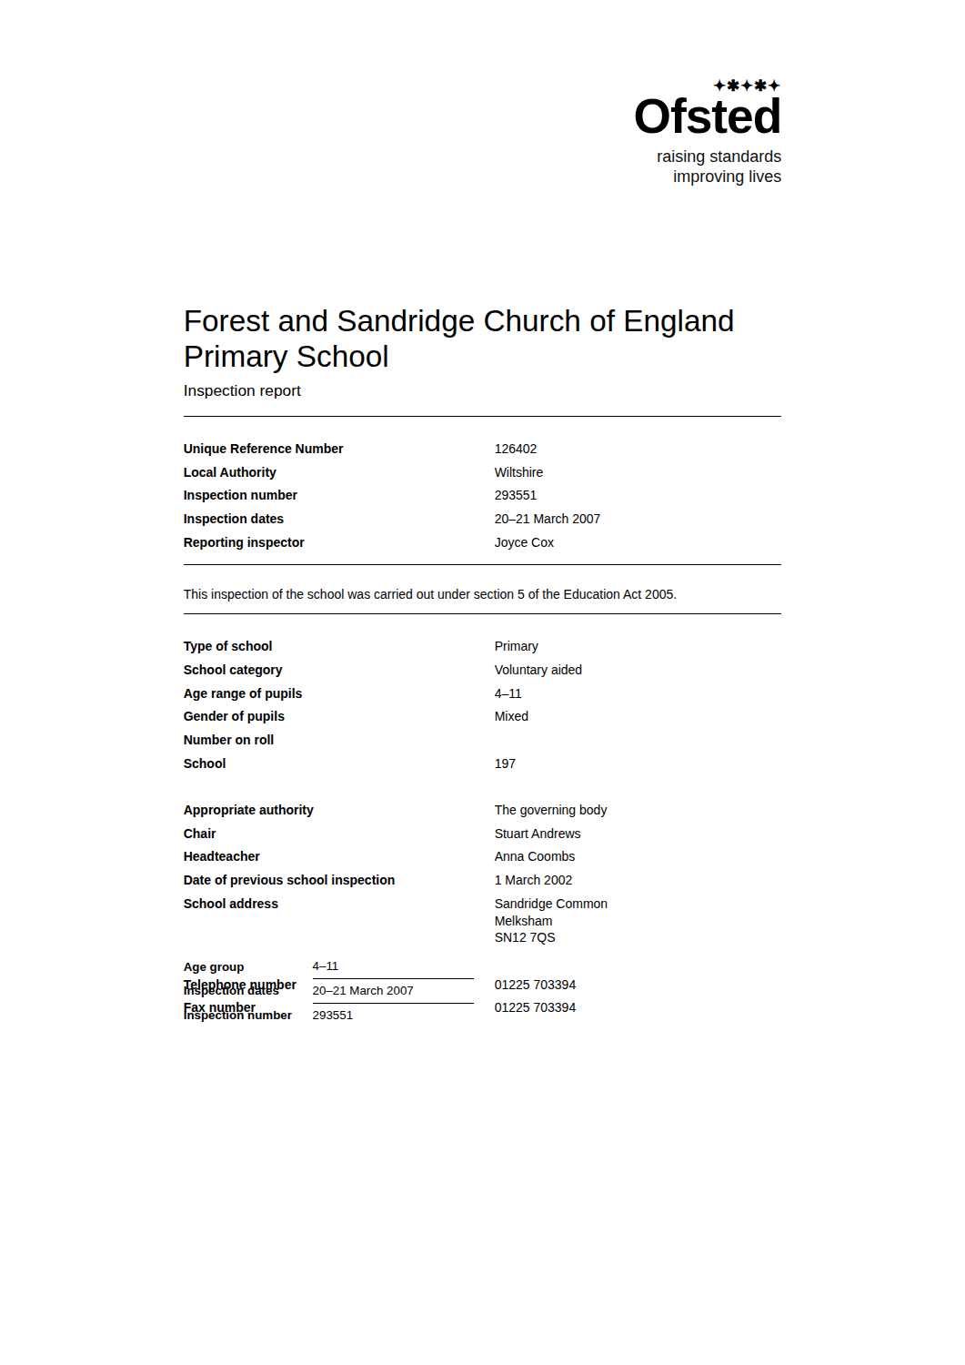✦✱✦✱✦
Ofsted
raising standards
improving lives
Forest and Sandridge Church of England
Primary School
Inspection report
| Unique Reference Number | 126402 |
| Local Authority | Wiltshire |
| Inspection number | 293551 |
| Inspection dates | 20–21 March 2007 |
| Reporting inspector | Joyce Cox |
This inspection of the school was carried out under section 5 of the Education Act 2005.
| Type of school | Primary |
| School category | Voluntary aided |
| Age range of pupils | 4–11 |
| Gender of pupils | Mixed |
| Number on roll | |
| School | 197 |
| Appropriate authority | The governing body |
| Chair | Stuart Andrews |
| Headteacher | Anna Coombs |
| Date of previous school inspection | 1 March 2002 |
| School address | Sandridge Common Melksham SN12 7QS |
| Telephone number | 01225 703394 |
| Fax number | 01225 703394 |
| Age group | 4–11 |
| Inspection dates | 20–21 March 2007 |
| Inspection number | 293551 |